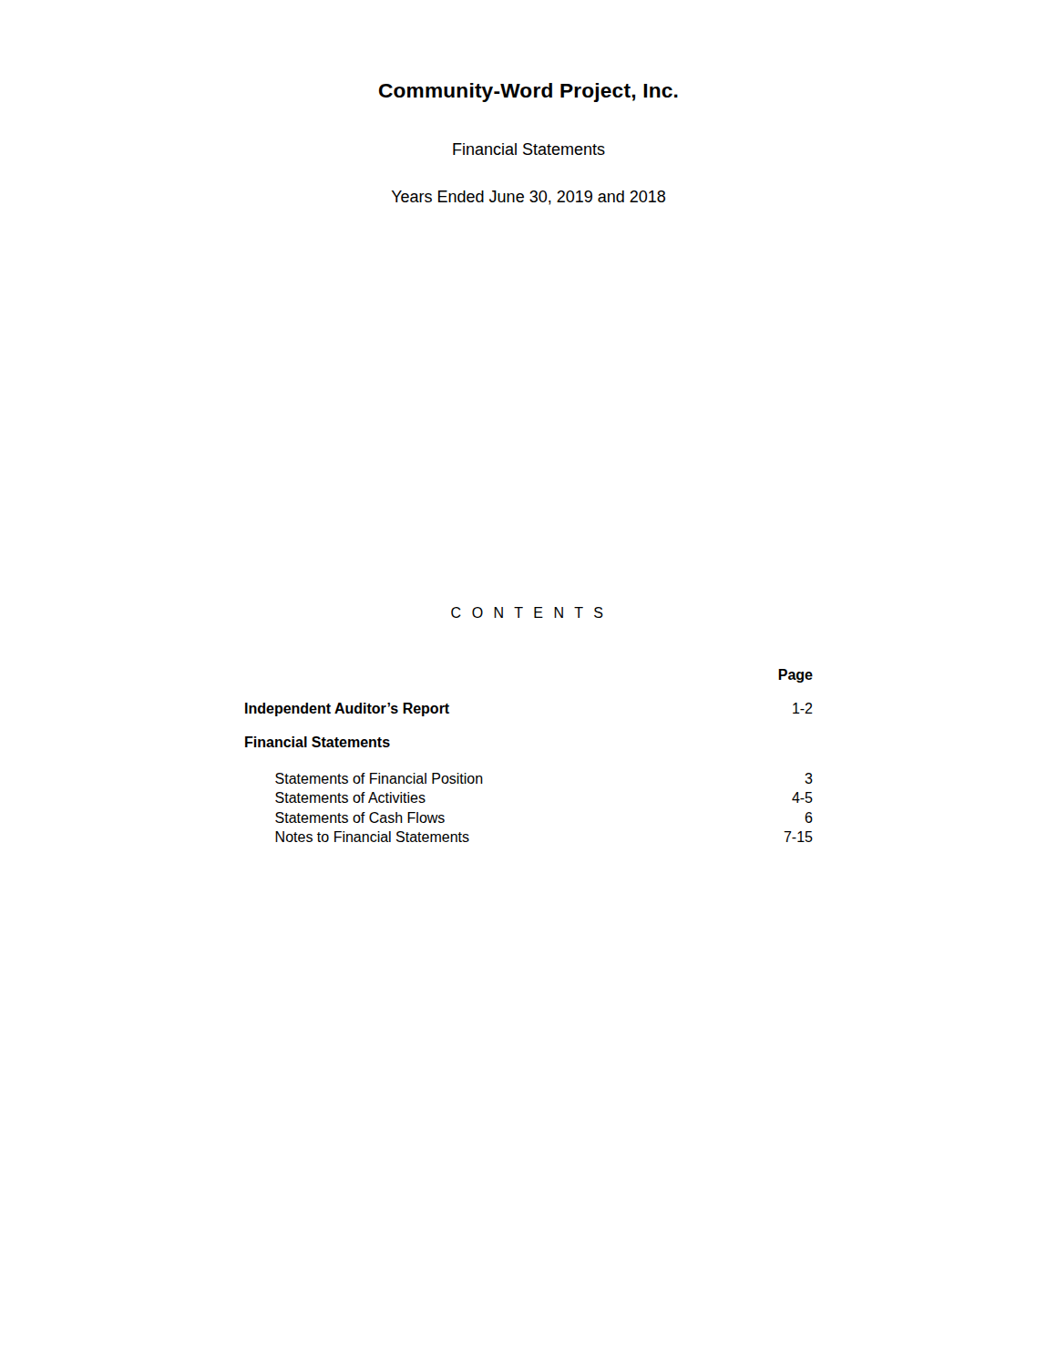Community-Word Project, Inc.
Financial Statements
Years Ended June 30, 2019 and 2018
C O N T E N T S
| | Page |
| Independent Auditor’s Report | 1-2 |
| Financial Statements | |
| Statements of Financial Position | 3 |
| Statements of Activities | 4-5 |
| Statements of Cash Flows | 6 |
| Notes to Financial Statements | 7-15 |